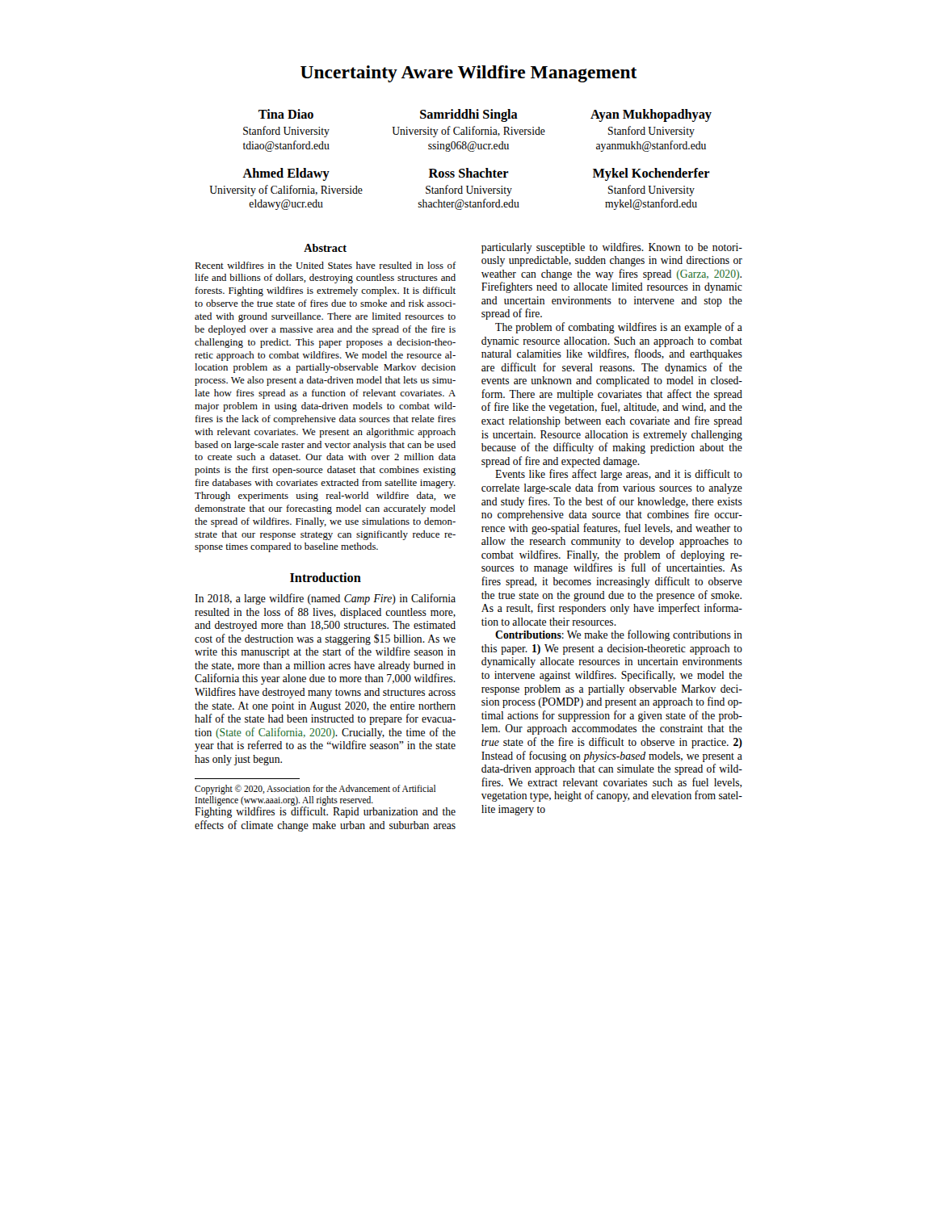Uncertainty Aware Wildfire Management
| Tina Diao Stanford University tdiao@stanford.edu | Samriddhi Singla University of California, Riverside ssing068@ucr.edu | Ayan Mukhopadhyay Stanford University ayanmukh@stanford.edu |
| Ahmed Eldawy University of California, Riverside eldawy@ucr.edu | Ross Shachter Stanford University shachter@stanford.edu | Mykel Kochenderfer Stanford University mykel@stanford.edu |
Abstract
Recent wildfires in the United States have resulted in loss of life and billions of dollars, destroying countless structures and forests. Fighting wildfires is extremely complex. It is difficult to observe the true state of fires due to smoke and risk associated with ground surveillance. There are limited resources to be deployed over a massive area and the spread of the fire is challenging to predict. This paper proposes a decision-theoretic approach to combat wildfires. We model the resource allocation problem as a partially-observable Markov decision process. We also present a data-driven model that lets us simulate how fires spread as a function of relevant covariates. A major problem in using data-driven models to combat wildfires is the lack of comprehensive data sources that relate fires with relevant covariates. We present an algorithmic approach based on large-scale raster and vector analysis that can be used to create such a dataset. Our data with over 2 million data points is the first open-source dataset that combines existing fire databases with covariates extracted from satellite imagery. Through experiments using real-world wildfire data, we demonstrate that our forecasting model can accurately model the spread of wildfires. Finally, we use simulations to demonstrate that our response strategy can significantly reduce response times compared to baseline methods.
Introduction
In 2018, a large wildfire (named Camp Fire) in California resulted in the loss of 88 lives, displaced countless more, and destroyed more than 18,500 structures. The estimated cost of the destruction was a staggering $15 billion. As we write this manuscript at the start of the wildfire season in the state, more than a million acres have already burned in California this year alone due to more than 7,000 wildfires. Wildfires have destroyed many towns and structures across the state. At one point in August 2020, the entire northern half of the state had been instructed to prepare for evacuation (State of California, 2020). Crucially, the time of the year that is referred to as the “wildfire season” in the state has only just begun.
Copyright © 2020, Association for the Advancement of Artificial Intelligence (www.aaai.org). All rights reserved.
Fighting wildfires is difficult. Rapid urbanization and the effects of climate change make urban and suburban areas particularly susceptible to wildfires. Known to be notoriously unpredictable, sudden changes in wind directions or weather can change the way fires spread (Garza, 2020). Firefighters need to allocate limited resources in dynamic and uncertain environments to intervene and stop the spread of fire.
The problem of combating wildfires is an example of a dynamic resource allocation. Such an approach to combat natural calamities like wildfires, floods, and earthquakes are difficult for several reasons. The dynamics of the events are unknown and complicated to model in closed-form. There are multiple covariates that affect the spread of fire like the vegetation, fuel, altitude, and wind, and the exact relationship between each covariate and fire spread is uncertain. Resource allocation is extremely challenging because of the difficulty of making prediction about the spread of fire and expected damage.
Events like fires affect large areas, and it is difficult to correlate large-scale data from various sources to analyze and study fires. To the best of our knowledge, there exists no comprehensive data source that combines fire occurrence with geo-spatial features, fuel levels, and weather to allow the research community to develop approaches to combat wildfires. Finally, the problem of deploying resources to manage wildfires is full of uncertainties. As fires spread, it becomes increasingly difficult to observe the true state on the ground due to the presence of smoke. As a result, first responders only have imperfect information to allocate their resources.
Contributions: We make the following contributions in this paper. 1) We present a decision-theoretic approach to dynamically allocate resources in uncertain environments to intervene against wildfires. Specifically, we model the response problem as a partially observable Markov decision process (POMDP) and present an approach to find optimal actions for suppression for a given state of the problem. Our approach accommodates the constraint that the true state of the fire is difficult to observe in practice. 2) Instead of focusing on physics-based models, we present a data-driven approach that can simulate the spread of wildfires. We extract relevant covariates such as fuel levels, vegetation type, height of canopy, and elevation from satellite imagery to